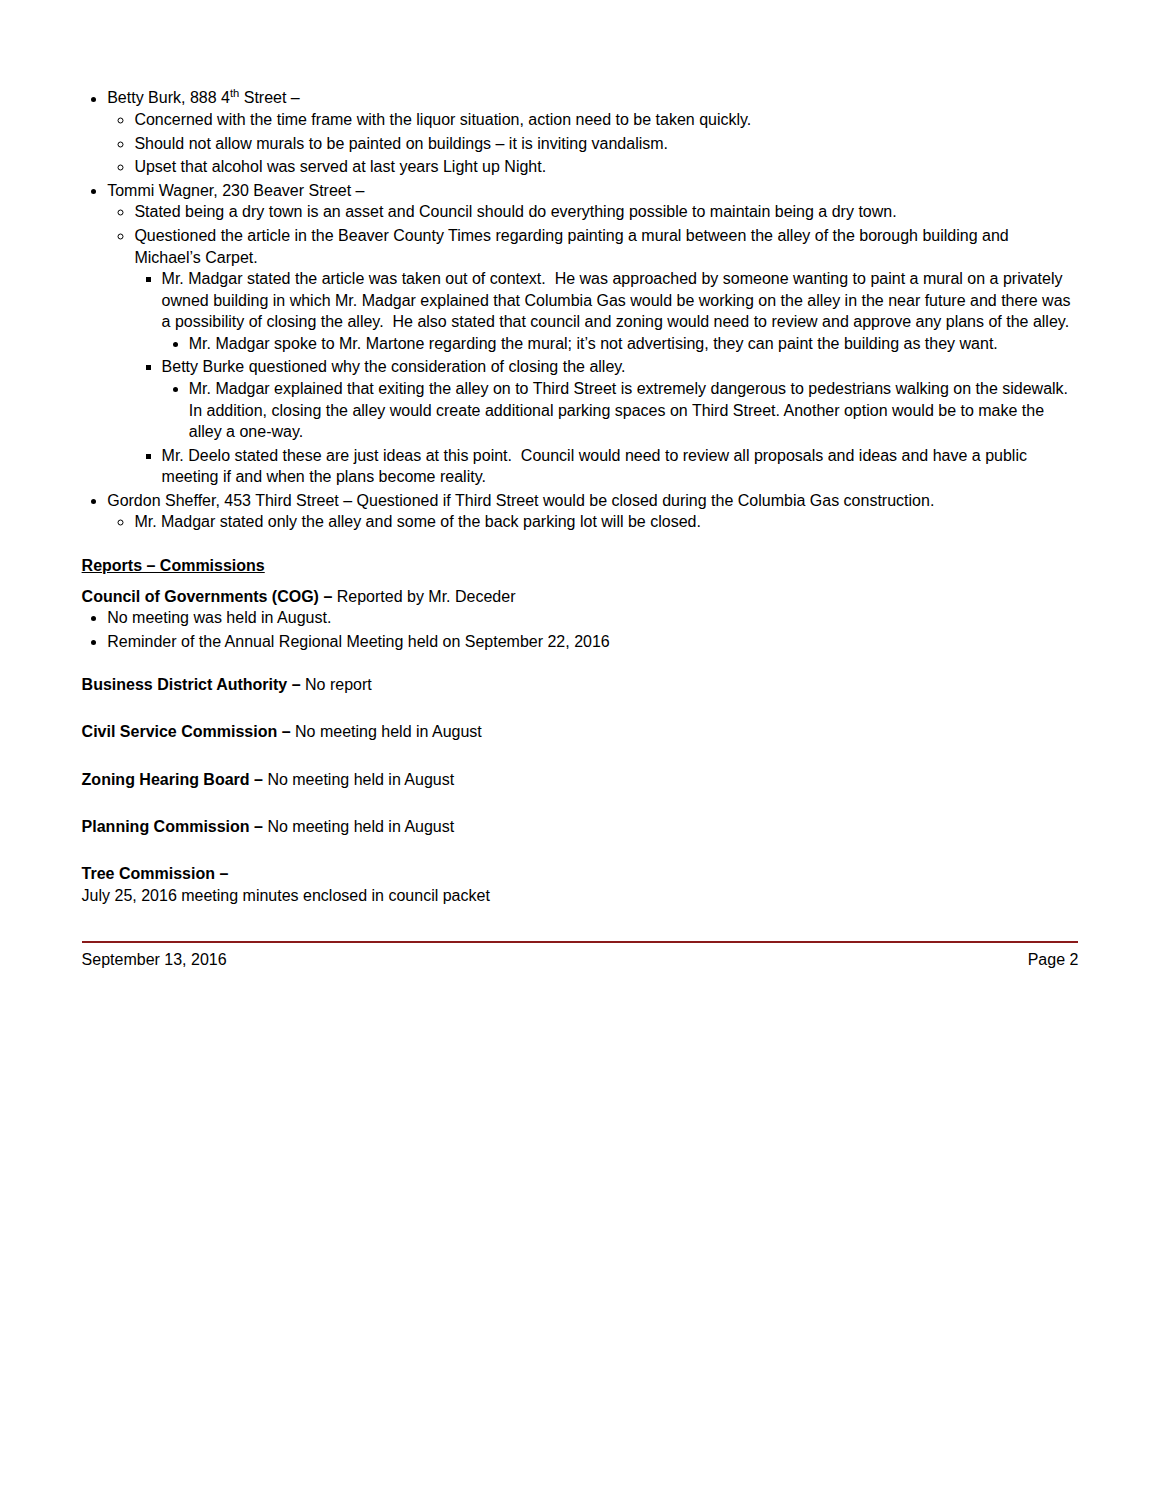Betty Burk, 888 4th Street –
Concerned with the time frame with the liquor situation, action need to be taken quickly.
Should not allow murals to be painted on buildings – it is inviting vandalism.
Upset that alcohol was served at last years Light up Night.
Tommi Wagner, 230 Beaver Street –
Stated being a dry town is an asset and Council should do everything possible to maintain being a dry town.
Questioned the article in the Beaver County Times regarding painting a mural between the alley of the borough building and Michael’s Carpet.
Mr. Madgar stated the article was taken out of context. He was approached by someone wanting to paint a mural on a privately owned building in which Mr. Madgar explained that Columbia Gas would be working on the alley in the near future and there was a possibility of closing the alley. He also stated that council and zoning would need to review and approve any plans of the alley.
Mr. Madgar spoke to Mr. Martone regarding the mural; it’s not advertising, they can paint the building as they want.
Betty Burke questioned why the consideration of closing the alley.
Mr. Madgar explained that exiting the alley on to Third Street is extremely dangerous to pedestrians walking on the sidewalk. In addition, closing the alley would create additional parking spaces on Third Street. Another option would be to make the alley a one-way.
Mr. Deelo stated these are just ideas at this point. Council would need to review all proposals and ideas and have a public meeting if and when the plans become reality.
Gordon Sheffer, 453 Third Street – Questioned if Third Street would be closed during the Columbia Gas construction.
Mr. Madgar stated only the alley and some of the back parking lot will be closed.
Reports – Commissions
Council of Governments (COG) – Reported by Mr. Deceder
No meeting was held in August.
Reminder of the Annual Regional Meeting held on September 22, 2016
Business District Authority – No report
Civil Service Commission – No meeting held in August
Zoning Hearing Board – No meeting held in August
Planning Commission – No meeting held in August
Tree Commission –
July 25, 2016 meeting minutes enclosed in council packet
September 13, 2016 Page 2